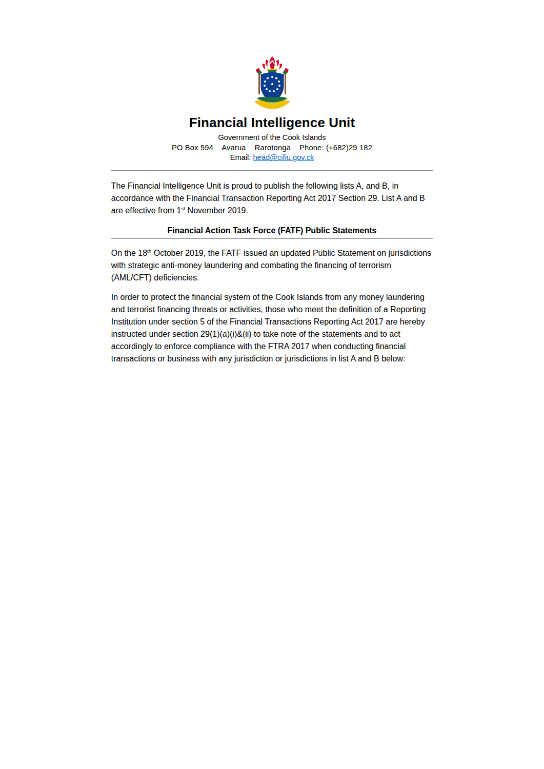Financial Intelligence Unit
Government of the Cook Islands
PO Box 594 Avarua Rarotonga Phone: (+682)29 182
Email: head@cifiu.gov.ck
The Financial Intelligence Unit is proud to publish the following lists A, and B, in accordance with the Financial Transaction Reporting Act 2017 Section 29. List A and B are effective from 1st November 2019.
Financial Action Task Force (FATF) Public Statements
On the 18th October 2019, the FATF issued an updated Public Statement on jurisdictions with strategic anti-money laundering and combating the financing of terrorism (AML/CFT) deficiencies.
In order to protect the financial system of the Cook Islands from any money laundering and terrorist financing threats or activities, those who meet the definition of a Reporting Institution under section 5 of the Financial Transactions Reporting Act 2017 are hereby instructed under section 29(1)(a)(i)&(ii) to take note of the statements and to act accordingly to enforce compliance with the FTRA 2017 when conducting financial transactions or business with any jurisdiction or jurisdictions in list A and B below: